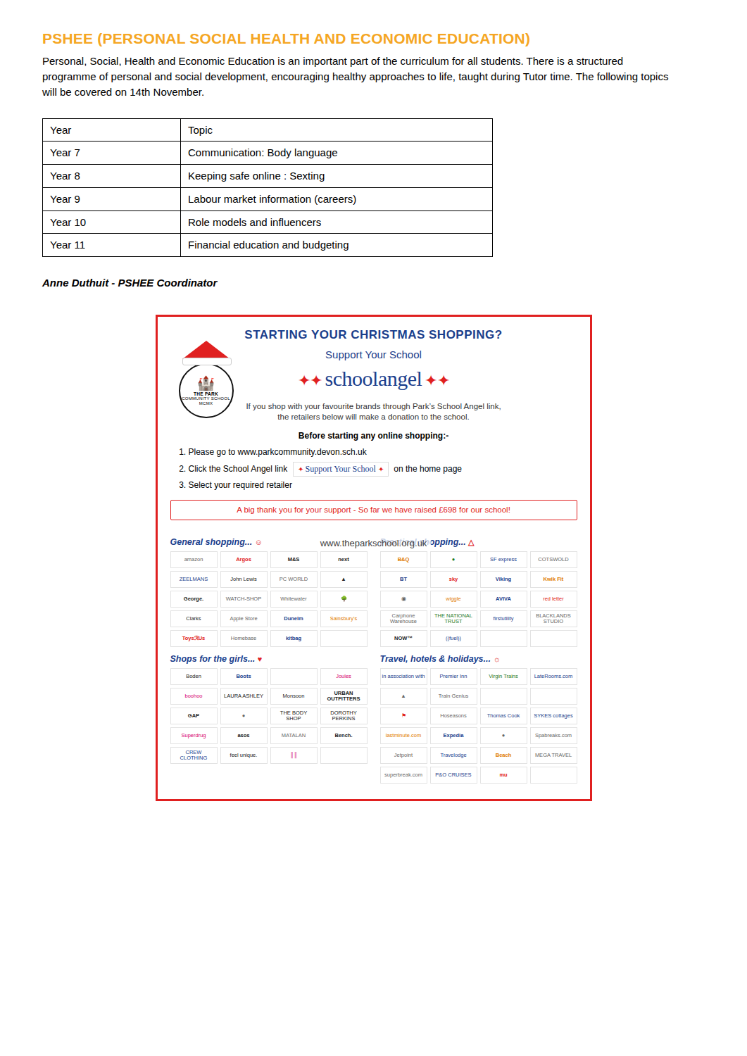PSHEE (Personal Social Health and Economic Education)
Personal, Social, Health and Economic Education is an important part of the curriculum for all students. There is a structured programme of personal and social development, encouraging healthy approaches to life, taught during Tutor time. The following topics will be covered on 14th November.
| Year | Topic |
| Year 7 | Communication: Body language |
| Year 8 | Keeping safe online : Sexting |
| Year 9 | Labour market information (careers) |
| Year 10 | Role models and influencers |
| Year 11 | Financial education and budgeting |
Anne Duthuit - PSHEE Coordinator
🏰
The Park
Community School
MCMX
STARTING YOUR CHRISTMAS SHOPPING?
Support Your School
✦✦schoolangel✦✦
If you shop with your favourite brands through Park’s School Angel link,
the retailers below will make a donation to the school.
Before starting any online shopping:-
Please go to www.parkcommunity.devon.sch.uk
Click the School Angel link ✦ Support Your School ✦ on the home page
Select your required retailer
A big thank you for your support - So far we have raised £698 for our school!
General shopping... ☺
amazon
Argos
M&S
next
ZEELMANS
John Lewis
PC WORLD
▲
George.
WATCH-SHOP
Whitewater
🌳
Clarks
Apple Store
Dunelm
Sainsbury's
ToysℛUs
Homebase
kitbag
Shops for the girls... ♥
Boden
Boots
Joules
boohoo
LAURA ASHLEY
Monsoon
URBAN OUTFITTERS
GAP
●
THE BODY SHOP
DOROTHY PERKINS
Superdrug
asos
MATALAN
Bench.
CREW CLOTHING
feel unique.
║║
Practical shopping... △
B&Q
●
SF express
COTSWOLD
BT
sky
Viking
Kwik Fit
◉
wiggle
AVIVA
red letter
Carphone Warehouse
THE NATIONAL TRUST
firstutility
BLACKLANDS STUDIO
NOW™
((fuel))
Travel, hotels & holidays... ☼
in association with
Premier Inn
Virgin Trains
LateRooms.com
▲
Train Genius
⚑
Hoseasons
Thomas Cook
SYKES cottages
lastminute.com
Expedia
●
Spabreaks.com
Jetpoint
Travelodge
Beach
MEGA TRAVEL
superbreak.com
P&O CRUISES
mu
www.theparkschool.org.uk